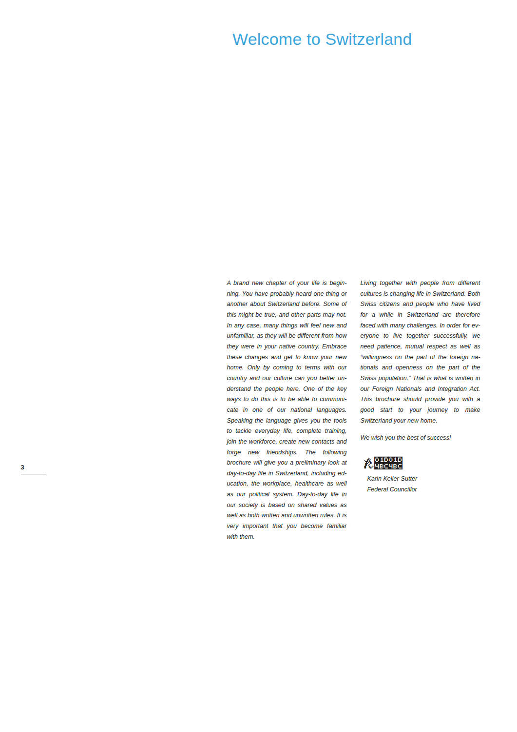Welcome to Switzerland
3
A brand new chapter of your life is beginning. You have probably heard one thing or another about Switzerland before. Some of this might be true, and other parts may not. In any case, many things will feel new and unfamiliar, as they will be different from how they were in your native country. Embrace these changes and get to know your new home. Only by coming to terms with our country and our culture can you better understand the people here. One of the key ways to do this is to be able to communicate in one of our national languages. Speaking the language gives you the tools to tackle everyday life, complete training, join the workforce, create new contacts and forge new friendships. The following brochure will give you a preliminary look at day-to-day life in Switzerland, including education, the workplace, healthcare as well as our political system. Day-to-day life in our society is based on shared values as well as both written and unwritten rules. It is very important that you become familiar with them.
Living together with people from different cultures is changing life in Switzerland. Both Swiss citizens and people who have lived for a while in Switzerland are therefore faced with many challenges. In order for everyone to live together successfully, we need patience, mutual respect as well as “willingness on the part of the foreign nationals and openness on the part of the Swiss population.” That is what is written in our Foreign Nationals and Integration Act. This brochure should provide you with a good start to your journey to make Switzerland your new home.
We wish you the best of success!
𝓀𝒼𝒼
Karin Keller-Sutter
Federal Councillor